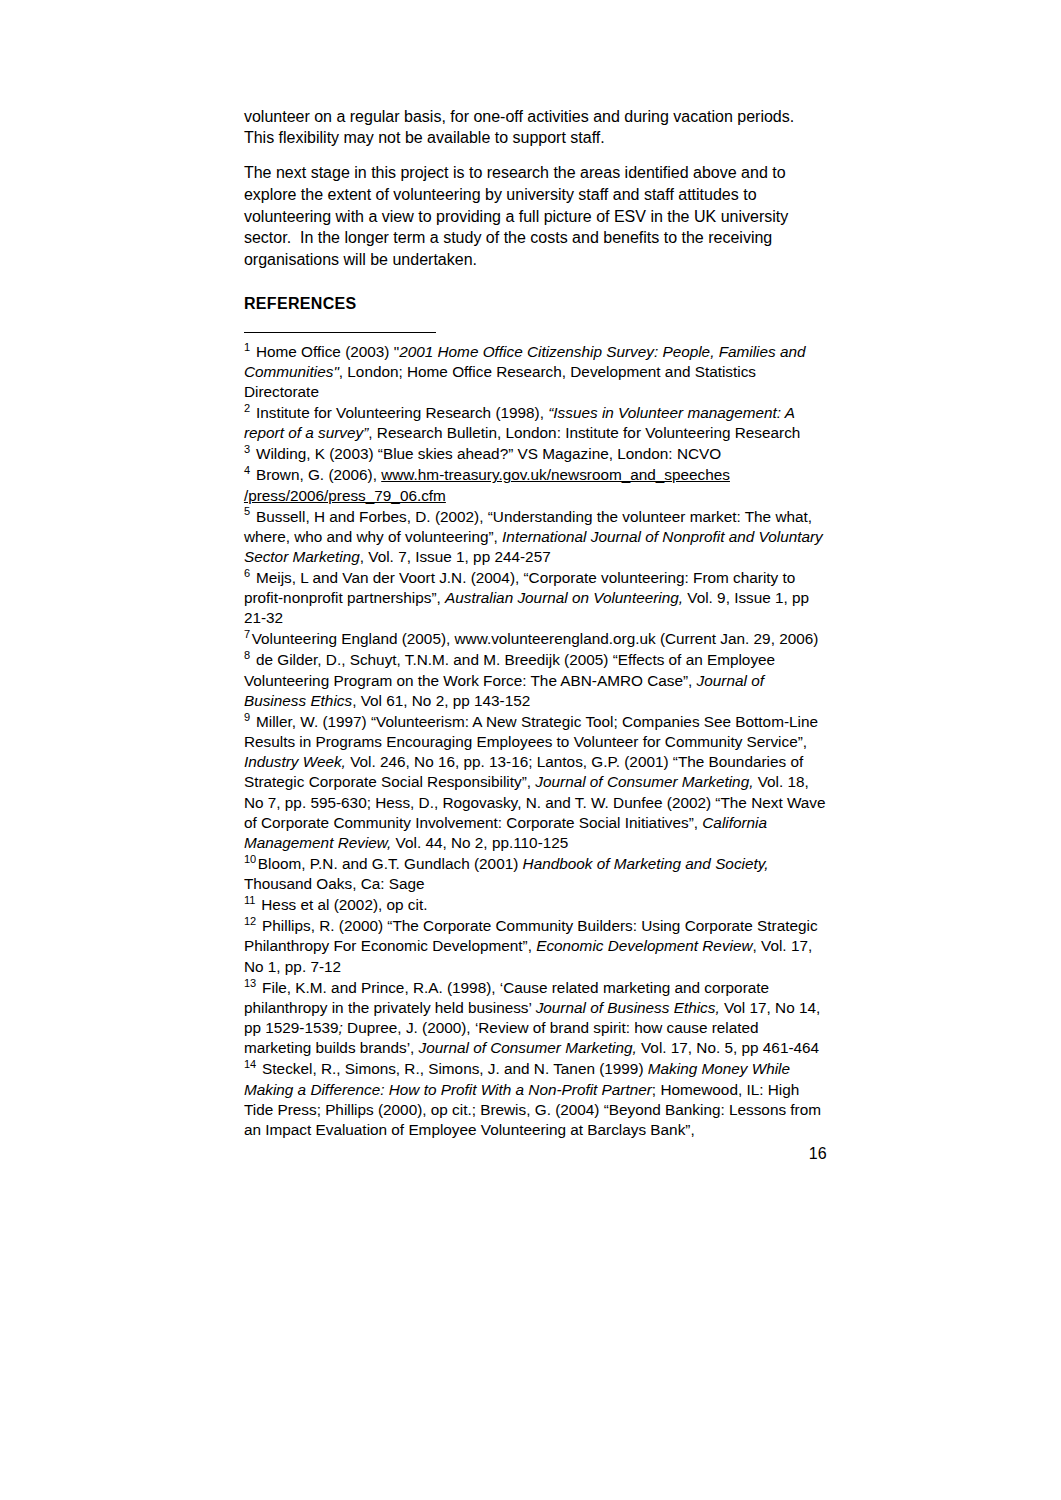volunteer on a regular basis, for one-off activities and during vacation periods. This flexibility may not be available to support staff.
The next stage in this project is to research the areas identified above and to explore the extent of volunteering by university staff and staff attitudes to volunteering with a view to providing a full picture of ESV in the UK university sector. In the longer term a study of the costs and benefits to the receiving organisations will be undertaken.
REFERENCES
1 Home Office (2003) "2001 Home Office Citizenship Survey: People, Families and Communities", London; Home Office Research, Development and Statistics Directorate
2 Institute for Volunteering Research (1998), “Issues in Volunteer management: A report of a survey”, Research Bulletin, London: Institute for Volunteering Research
3 Wilding, K (2003) “Blue skies ahead?” VS Magazine, London: NCVO
4 Brown, G. (2006), www.hm-treasury.gov.uk/newsroom_and_speeches /press/2006/press_79_06.cfm
5 Bussell, H and Forbes, D. (2002), “Understanding the volunteer market: The what, where, who and why of volunteering”, International Journal of Nonprofit and Voluntary Sector Marketing, Vol. 7, Issue 1, pp 244-257
6 Meijs, L and Van der Voort J.N. (2004), “Corporate volunteering: From charity to profit-nonprofit partnerships”, Australian Journal on Volunteering, Vol. 9, Issue 1, pp 21-32
7 Volunteering England (2005), www.volunteerengland.org.uk (Current Jan. 29, 2006)
8 de Gilder, D., Schuyt, T.N.M. and M. Breedijk (2005) “Effects of an Employee Volunteering Program on the Work Force: The ABN-AMRO Case”, Journal of Business Ethics, Vol 61, No 2, pp 143-152
9 Miller, W. (1997) “Volunteerism: A New Strategic Tool; Companies See Bottom-Line Results in Programs Encouraging Employees to Volunteer for Community Service”, Industry Week, Vol. 246, No 16, pp. 13-16; Lantos, G.P. (2001) “The Boundaries of Strategic Corporate Social Responsibility”, Journal of Consumer Marketing, Vol. 18, No 7, pp. 595-630; Hess, D., Rogovasky, N. and T. W. Dunfee (2002) “The Next Wave of Corporate Community Involvement: Corporate Social Initiatives”, California Management Review, Vol. 44, No 2, pp.110-125
10 Bloom, P.N. and G.T. Gundlach (2001) Handbook of Marketing and Society, Thousand Oaks, Ca: Sage
11 Hess et al (2002), op cit.
12 Phillips, R. (2000) “The Corporate Community Builders: Using Corporate Strategic Philanthropy For Economic Development”, Economic Development Review, Vol. 17, No 1, pp. 7-12
13 File, K.M. and Prince, R.A. (1998), ‘Cause related marketing and corporate philanthropy in the privately held business’ Journal of Business Ethics, Vol 17, No 14, pp 1529-1539; Dupree, J. (2000), ‘Review of brand spirit: how cause related marketing builds brands’, Journal of Consumer Marketing, Vol. 17, No. 5, pp 461-464
14 Steckel, R., Simons, R., Simons, J. and N. Tanen (1999) Making Money While Making a Difference: How to Profit With a Non-Profit Partner; Homewood, IL: High Tide Press; Phillips (2000), op cit.; Brewis, G. (2004) “Beyond Banking: Lessons from an Impact Evaluation of Employee Volunteering at Barclays Bank”,
16